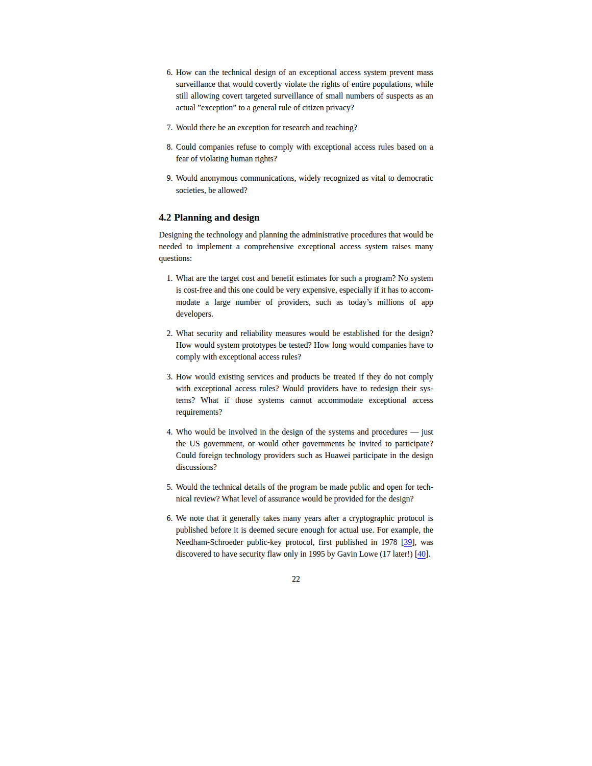6. How can the technical design of an exceptional access system prevent mass surveillance that would covertly violate the rights of entire populations, while still allowing covert targeted surveillance of small numbers of suspects as an actual ”exception” to a general rule of citizen privacy?
7. Would there be an exception for research and teaching?
8. Could companies refuse to comply with exceptional access rules based on a fear of violating human rights?
9. Would anonymous communications, widely recognized as vital to democratic societies, be allowed?
4.2 Planning and design
Designing the technology and planning the administrative procedures that would be needed to implement a comprehensive exceptional access system raises many questions:
1. What are the target cost and benefit estimates for such a program? No system is cost-free and this one could be very expensive, especially if it has to accommodate a large number of providers, such as today’s millions of app developers.
2. What security and reliability measures would be established for the design? How would system prototypes be tested? How long would companies have to comply with exceptional access rules?
3. How would existing services and products be treated if they do not comply with exceptional access rules? Would providers have to redesign their systems? What if those systems cannot accommodate exceptional access requirements?
4. Who would be involved in the design of the systems and procedures — just the US government, or would other governments be invited to participate? Could foreign technology providers such as Huawei participate in the design discussions?
5. Would the technical details of the program be made public and open for technical review? What level of assurance would be provided for the design?
6. We note that it generally takes many years after a cryptographic protocol is published before it is deemed secure enough for actual use. For example, the Needham-Schroeder public-key protocol, first published in 1978 [39], was discovered to have security flaw only in 1995 by Gavin Lowe (17 later!) [40].
22